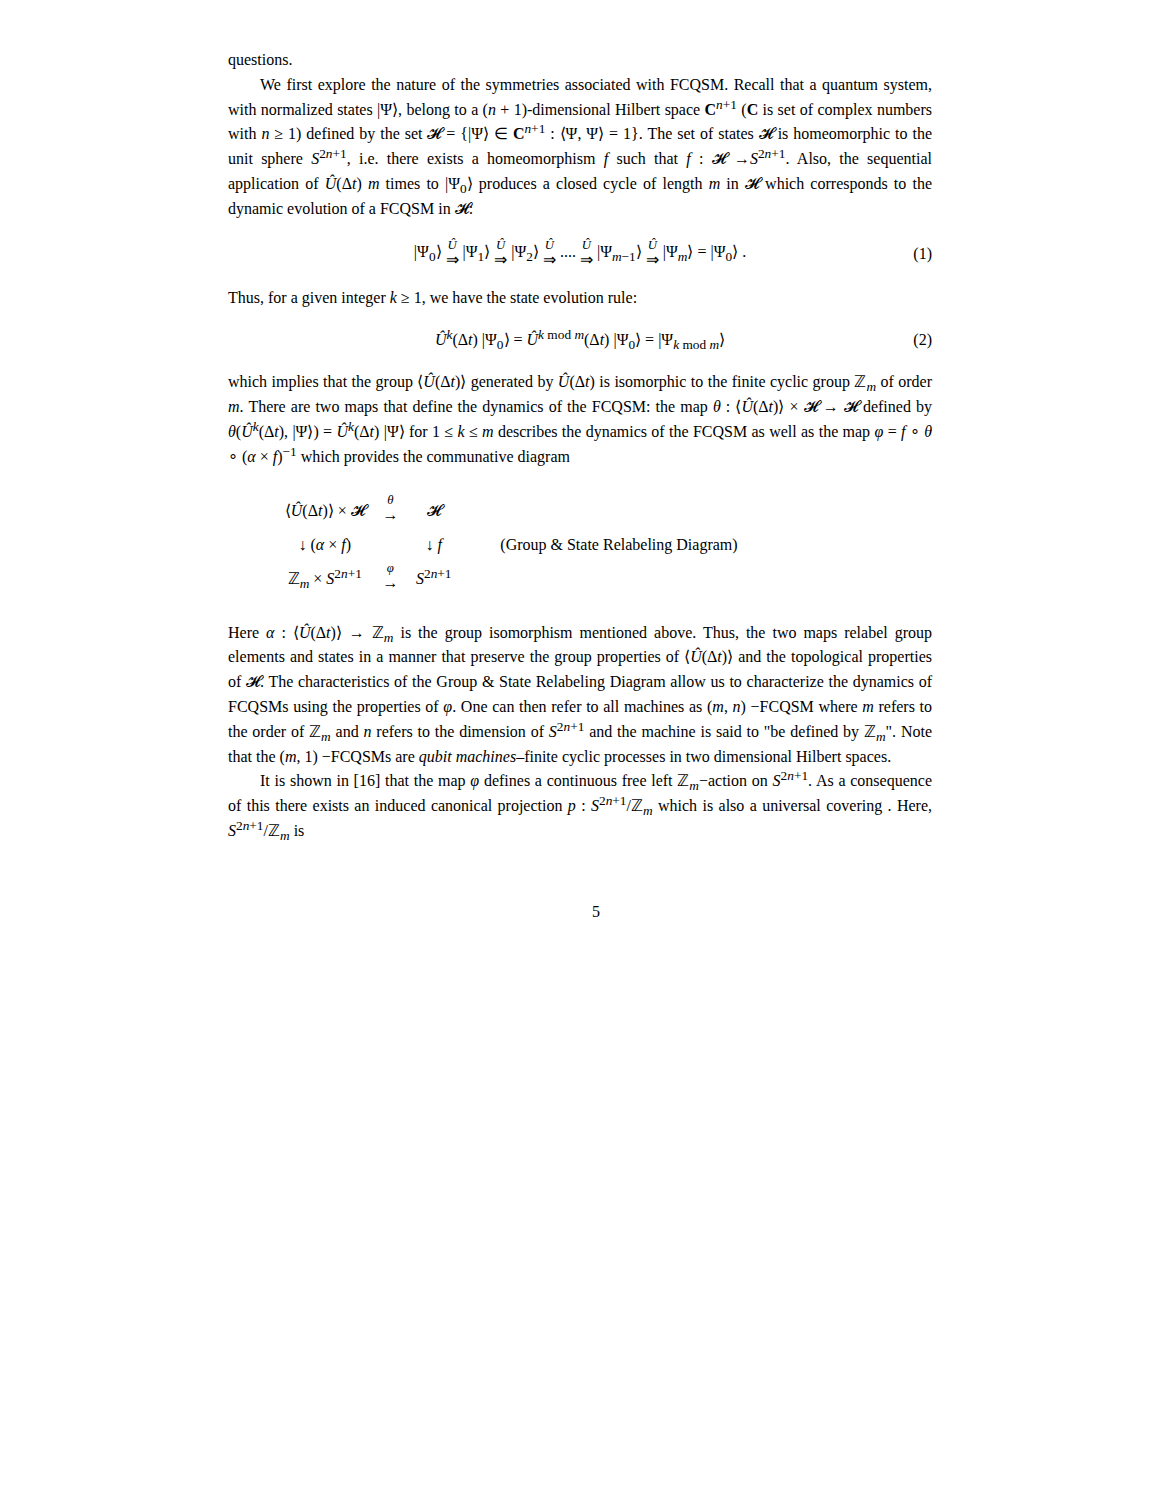questions.
We first explore the nature of the symmetries associated with FCQSM. Recall that a quantum system, with normalized states |Ψ⟩, belong to a (n + 1)-dimensional Hilbert space Cn+1 (C is set of complex numbers with n ≥ 1) defined by the set 𝓗 = {|Ψ⟩ ∈ Cn+1 : ⟨Ψ, Ψ⟩ = 1}. The set of states 𝓗 is homeomorphic to the unit sphere S2n+1, i.e. there exists a homeomorphism f such that f : 𝓗 →S2n+1. Also, the sequential application of Û(Δt) m times to |Ψ0⟩ produces a closed cycle of length m in 𝓗 which corresponds to the dynamic evolution of a FCQSM in 𝓗:
|Ψ0⟩ Û⇒ |Ψ1⟩ Û⇒ |Ψ2⟩ Û⇒ .... Û⇒ |Ψm−1⟩ Û⇒ |Ψm⟩ = |Ψ0⟩ . (1)
Thus, for a given integer k ≥ 1, we have the state evolution rule:
Ûk(Δt) |Ψ0⟩ = Ûk mod m(Δt) |Ψ0⟩ = |Ψk mod m⟩ (2)
which implies that the group ⟨Û(Δt)⟩ generated by Û(Δt) is isomorphic to the finite cyclic group ℤm of order m. There are two maps that define the dynamics of the FCQSM: the map θ : ⟨Û(Δt)⟩ × 𝓗 → 𝓗 defined by θ(Ûk(Δt), |Ψ⟩) = Ûk(Δt) |Ψ⟩ for 1 ≤ k ≤ m describes the dynamics of the FCQSM as well as the map φ = f ∘ θ ∘ (α × f)−1 which provides the communative diagram
| ⟨ Û (Δ t )⟩ × 𝓗 | θ → | 𝓗 |
| ↓ ( α × f ) | | ↓ f |
| ℤ m × S 2 n +1 | φ → | S 2 n +1 |
(Group & State Relabeling Diagram)
Here α : ⟨Û(Δt)⟩ → ℤm is the group isomorphism mentioned above. Thus, the two maps relabel group elements and states in a manner that preserve the group properties of ⟨Û(Δt)⟩ and the topological properties of 𝓗. The characteristics of the Group & State Relabeling Diagram allow us to characterize the dynamics of FCQSMs using the properties of φ. One can then refer to all machines as (m, n) −FCQSM where m refers to the order of ℤm and n refers to the dimension of S2n+1 and the machine is said to "be defined by ℤm". Note that the (m, 1) −FCQSMs are qubit machines–finite cyclic processes in two dimensional Hilbert spaces.
It is shown in [16] that the map φ defines a continuous free left ℤm−action on S2n+1. As a consequence of this there exists an induced canonical projection p : S2n+1/ℤm which is also a universal covering . Here, S2n+1/ℤm is
5